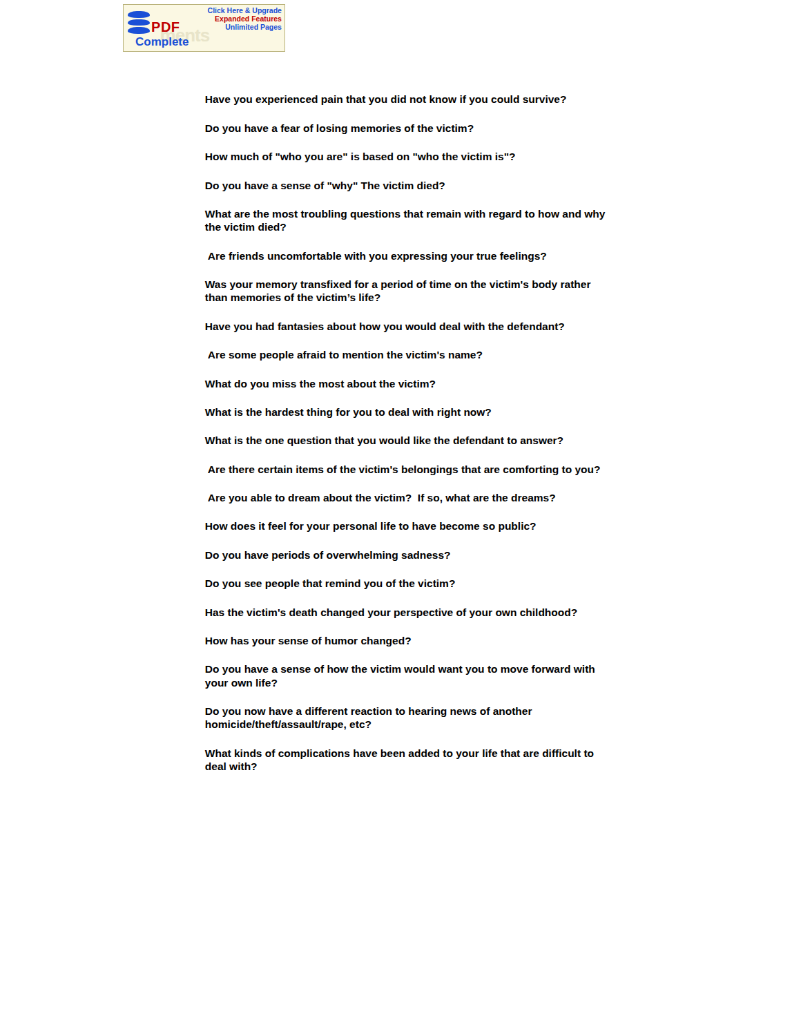ments
PDF
Complete
Click Here & Upgrade
Expanded Features
Unlimited Pages
Have you experienced pain that you did not know if you could survive?
Do you have a fear of losing memories of the victim?
How much of "who you are" is based on "who the victim is"?
Do you have a sense of "why" The victim died?
What are the most troubling questions that remain with regard to how and why the victim died?
Are friends uncomfortable with you expressing your true feelings?
Was your memory transfixed for a period of time on the victim's body rather than memories of the victim’s life?
Have you had fantasies about how you would deal with the defendant?
Are some people afraid to mention the victim's name?
What do you miss the most about the victim?
What is the hardest thing for you to deal with right now?
What is the one question that you would like the defendant to answer?
Are there certain items of the victim's belongings that are comforting to you?
Are you able to dream about the victim? If so, what are the dreams?
How does it feel for your personal life to have become so public?
Do you have periods of overwhelming sadness?
Do you see people that remind you of the victim?
Has the victim's death changed your perspective of your own childhood?
How has your sense of humor changed?
Do you have a sense of how the victim would want you to move forward with your own life?
Do you now have a different reaction to hearing news of another homicide/theft/assault/rape, etc?
What kinds of complications have been added to your life that are difficult to deal with?